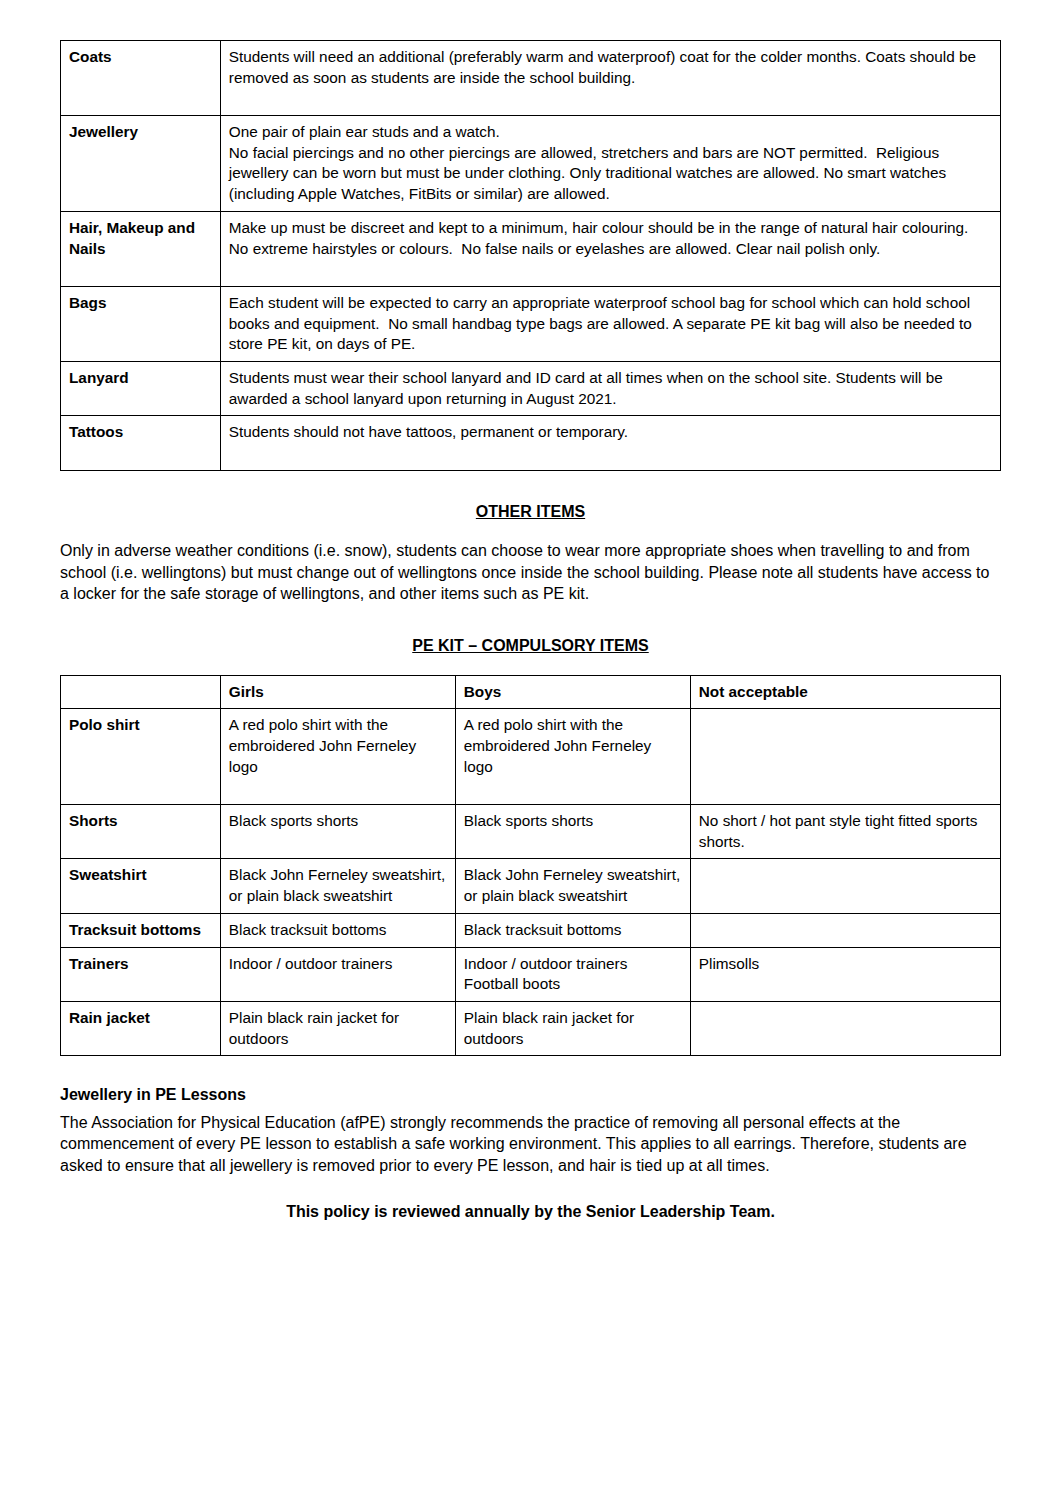| Coats | Students will need an additional (preferably warm and waterproof) coat for the colder months. Coats should be removed as soon as students are inside the school building. |
| Jewellery | One pair of plain ear studs and a watch. No facial piercings and no other piercings are allowed, stretchers and bars are NOT permitted. Religious jewellery can be worn but must be under clothing. Only traditional watches are allowed. No smart watches (including Apple Watches, FitBits or similar) are allowed. |
| Hair, Makeup and Nails | Make up must be discreet and kept to a minimum, hair colour should be in the range of natural hair colouring. No extreme hairstyles or colours. No false nails or eyelashes are allowed. Clear nail polish only. |
| Bags | Each student will be expected to carry an appropriate waterproof school bag for school which can hold school books and equipment. No small handbag type bags are allowed. A separate PE kit bag will also be needed to store PE kit, on days of PE. |
| Lanyard | Students must wear their school lanyard and ID card at all times when on the school site. Students will be awarded a school lanyard upon returning in August 2021. |
| Tattoos | Students should not have tattoos, permanent or temporary. |
OTHER ITEMS
Only in adverse weather conditions (i.e. snow), students can choose to wear more appropriate shoes when travelling to and from school (i.e. wellingtons) but must change out of wellingtons once inside the school building. Please note all students have access to a locker for the safe storage of wellingtons, and other items such as PE kit.
PE KIT – COMPULSORY ITEMS
| | Girls | Boys | Not acceptable |
| --- | --- | --- | --- |
| Polo shirt | A red polo shirt with the embroidered John Ferneley logo | A red polo shirt with the embroidered John Ferneley logo | |
| Shorts | Black sports shorts | Black sports shorts | No short / hot pant style tight fitted sports shorts. |
| Sweatshirt | Black John Ferneley sweatshirt, or plain black sweatshirt | Black John Ferneley sweatshirt, or plain black sweatshirt | |
| Tracksuit bottoms | Black tracksuit bottoms | Black tracksuit bottoms | |
| Trainers | Indoor / outdoor trainers | Indoor / outdoor trainers Football boots | Plimsolls |
| Rain jacket | Plain black rain jacket for outdoors | Plain black rain jacket for outdoors | |
Jewellery in PE Lessons
The Association for Physical Education (afPE) strongly recommends the practice of removing all personal effects at the commencement of every PE lesson to establish a safe working environment. This applies to all earrings. Therefore, students are asked to ensure that all jewellery is removed prior to every PE lesson, and hair is tied up at all times.
This policy is reviewed annually by the Senior Leadership Team.